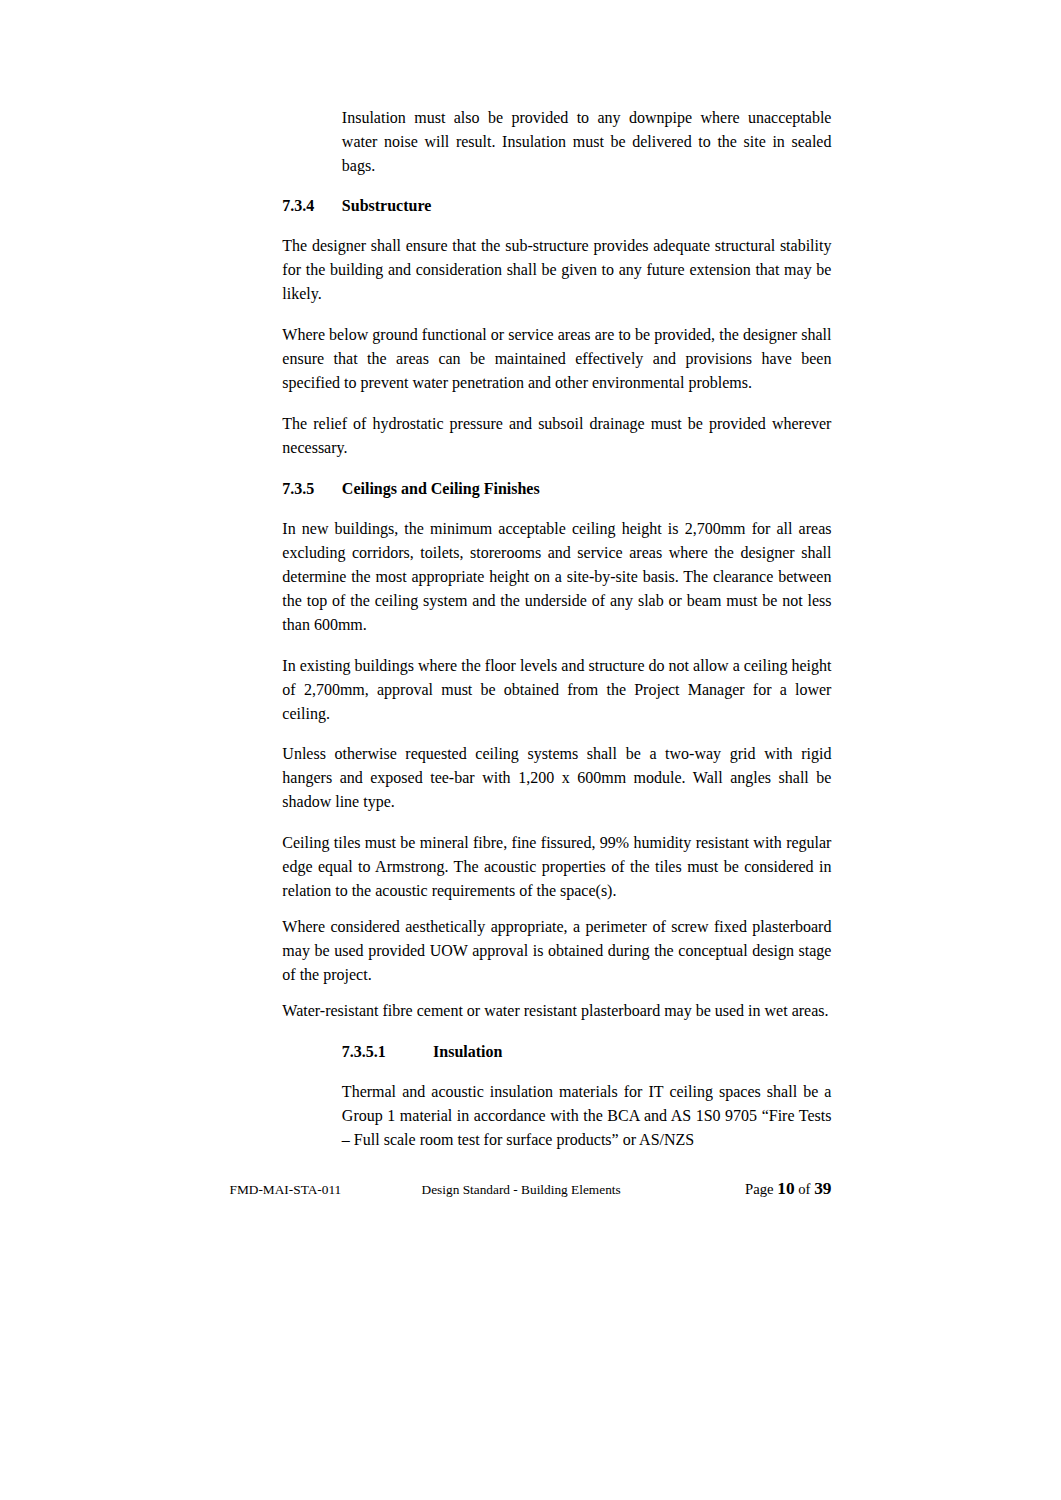Insulation must also be provided to any downpipe where unacceptable water noise will result. Insulation must be delivered to the site in sealed bags.
7.3.4 Substructure
The designer shall ensure that the sub-structure provides adequate structural stability for the building and consideration shall be given to any future extension that may be likely.
Where below ground functional or service areas are to be provided, the designer shall ensure that the areas can be maintained effectively and provisions have been specified to prevent water penetration and other environmental problems.
The relief of hydrostatic pressure and subsoil drainage must be provided wherever necessary.
7.3.5 Ceilings and Ceiling Finishes
In new buildings, the minimum acceptable ceiling height is 2,700mm for all areas excluding corridors, toilets, storerooms and service areas where the designer shall determine the most appropriate height on a site-by-site basis. The clearance between the top of the ceiling system and the underside of any slab or beam must be not less than 600mm.
In existing buildings where the floor levels and structure do not allow a ceiling height of 2,700mm, approval must be obtained from the Project Manager for a lower ceiling.
Unless otherwise requested ceiling systems shall be a two-way grid with rigid hangers and exposed tee-bar with 1,200 x 600mm module. Wall angles shall be shadow line type.
Ceiling tiles must be mineral fibre, fine fissured, 99% humidity resistant with regular edge equal to Armstrong. The acoustic properties of the tiles must be considered in relation to the acoustic requirements of the space(s).
Where considered aesthetically appropriate, a perimeter of screw fixed plasterboard may be used provided UOW approval is obtained during the conceptual design stage of the project.
Water-resistant fibre cement or water resistant plasterboard may be used in wet areas.
7.3.5.1 Insulation
Thermal and acoustic insulation materials for IT ceiling spaces shall be a Group 1 material in accordance with the BCA and AS 1S0 9705 “Fire Tests – Full scale room test for surface products” or AS/NZS
FMD-MAI-STA-011 Design Standard - Building Elements Page 10 of 39